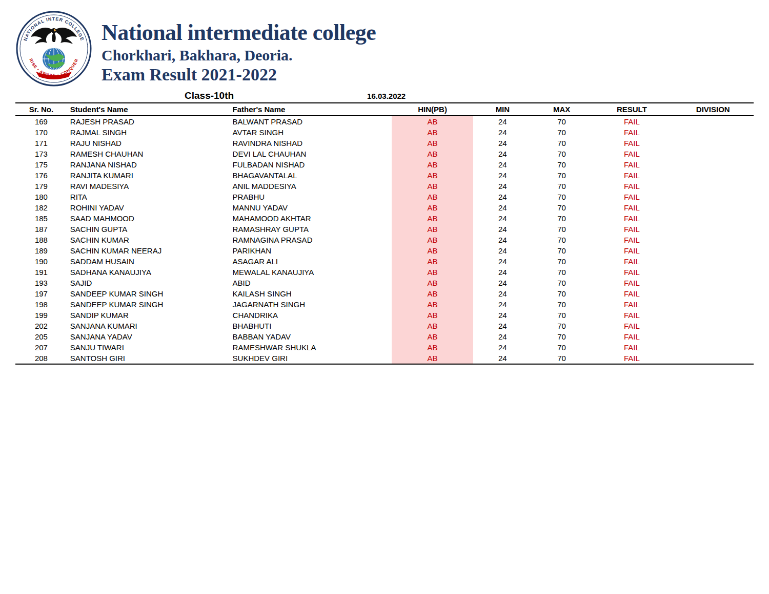NATIONAL INTER COLLEGE RISE • AWAKE • CONQUER
National intermediate college
Chorkhari, Bakhara, Deoria.
Exam Result 2021-2022
Class-10th 16.03.2022
| Sr. No. | Student's Name | Father's Name | HIN(PB) | MIN | MAX | RESULT | DIVISION |
| --- | --- | --- | --- | --- | --- | --- | --- |
| 169 | RAJESH PRASAD | BALWANT PRASAD | AB | 24 | 70 | FAIL | |
| 170 | RAJMAL SINGH | AVTAR SINGH | AB | 24 | 70 | FAIL | |
| 171 | RAJU NISHAD | RAVINDRA NISHAD | AB | 24 | 70 | FAIL | |
| 173 | RAMESH CHAUHAN | DEVI LAL CHAUHAN | AB | 24 | 70 | FAIL | |
| 175 | RANJANA NISHAD | FULBADAN NISHAD | AB | 24 | 70 | FAIL | |
| 176 | RANJITA KUMARI | BHAGAVANTALAL | AB | 24 | 70 | FAIL | |
| 179 | RAVI MADESIYA | ANIL MADDESIYA | AB | 24 | 70 | FAIL | |
| 180 | RITA | PRABHU | AB | 24 | 70 | FAIL | |
| 182 | ROHINI YADAV | MANNU YADAV | AB | 24 | 70 | FAIL | |
| 185 | SAAD MAHMOOD | MAHAMOOD AKHTAR | AB | 24 | 70 | FAIL | |
| 187 | SACHIN GUPTA | RAMASHRAY GUPTA | AB | 24 | 70 | FAIL | |
| 188 | SACHIN KUMAR | RAMNAGINA PRASAD | AB | 24 | 70 | FAIL | |
| 189 | SACHIN KUMAR NEERAJ | PARIKHAN | AB | 24 | 70 | FAIL | |
| 190 | SADDAM HUSAIN | ASAGAR ALI | AB | 24 | 70 | FAIL | |
| 191 | SADHANA KANAUJIYA | MEWALAL KANAUJIYA | AB | 24 | 70 | FAIL | |
| 193 | SAJID | ABID | AB | 24 | 70 | FAIL | |
| 197 | SANDEEP KUMAR SINGH | KAILASH SINGH | AB | 24 | 70 | FAIL | |
| 198 | SANDEEP KUMAR SINGH | JAGARNATH SINGH | AB | 24 | 70 | FAIL | |
| 199 | SANDIP KUMAR | CHANDRIKA | AB | 24 | 70 | FAIL | |
| 202 | SANJANA KUMARI | BHABHUTI | AB | 24 | 70 | FAIL | |
| 205 | SANJANA YADAV | BABBAN YADAV | AB | 24 | 70 | FAIL | |
| 207 | SANJU TIWARI | RAMESHWAR SHUKLA | AB | 24 | 70 | FAIL | |
| 208 | SANTOSH GIRI | SUKHDEV GIRI | AB | 24 | 70 | FAIL | |